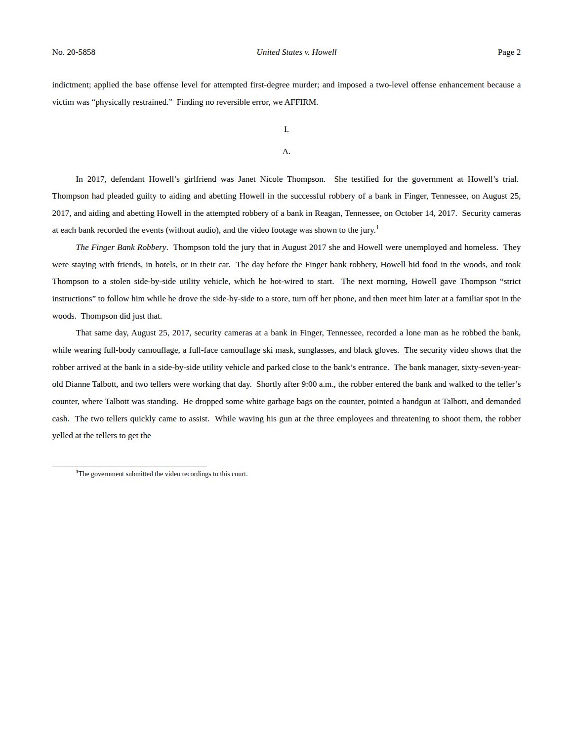No. 20-5858 United States v. Howell Page 2
indictment; applied the base offense level for attempted first-degree murder; and imposed a two-level offense enhancement because a victim was “physically restrained.” Finding no reversible error, we AFFIRM.
I.
A.
In 2017, defendant Howell’s girlfriend was Janet Nicole Thompson. She testified for the government at Howell’s trial. Thompson had pleaded guilty to aiding and abetting Howell in the successful robbery of a bank in Finger, Tennessee, on August 25, 2017, and aiding and abetting Howell in the attempted robbery of a bank in Reagan, Tennessee, on October 14, 2017. Security cameras at each bank recorded the events (without audio), and the video footage was shown to the jury.1
The Finger Bank Robbery. Thompson told the jury that in August 2017 she and Howell were unemployed and homeless. They were staying with friends, in hotels, or in their car. The day before the Finger bank robbery, Howell hid food in the woods, and took Thompson to a stolen side-by-side utility vehicle, which he hot-wired to start. The next morning, Howell gave Thompson “strict instructions” to follow him while he drove the side-by-side to a store, turn off her phone, and then meet him later at a familiar spot in the woods. Thompson did just that.
That same day, August 25, 2017, security cameras at a bank in Finger, Tennessee, recorded a lone man as he robbed the bank, while wearing full-body camouflage, a full-face camouflage ski mask, sunglasses, and black gloves. The security video shows that the robber arrived at the bank in a side-by-side utility vehicle and parked close to the bank’s entrance. The bank manager, sixty-seven-year-old Dianne Talbott, and two tellers were working that day. Shortly after 9:00 a.m., the robber entered the bank and walked to the teller’s counter, where Talbott was standing. He dropped some white garbage bags on the counter, pointed a handgun at Talbott, and demanded cash. The two tellers quickly came to assist. While waving his gun at the three employees and threatening to shoot them, the robber yelled at the tellers to get the
1The government submitted the video recordings to this court.